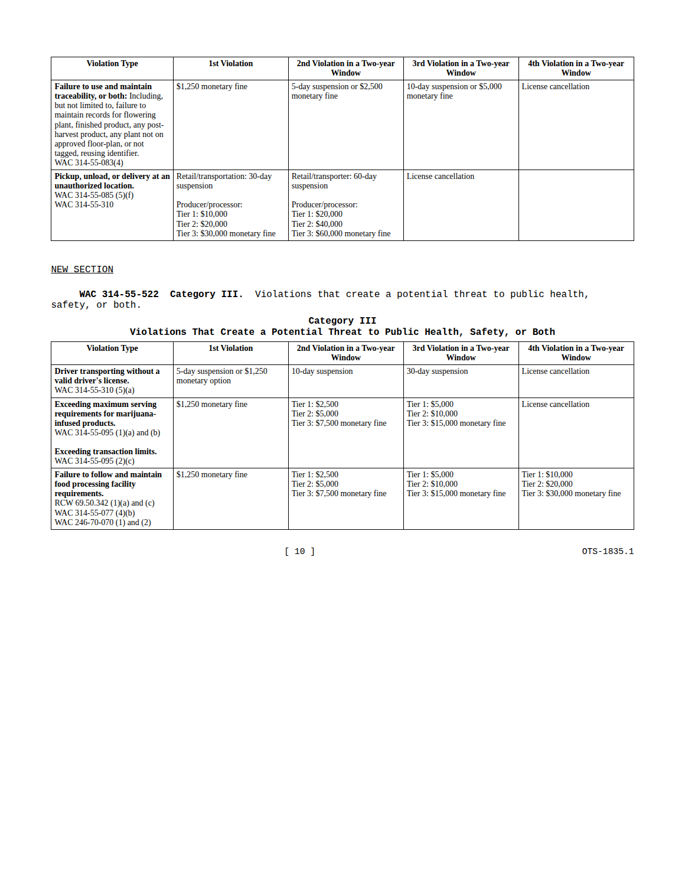| Violation Type | 1st Violation | 2nd Violation in a Two-year Window | 3rd Violation in a Two-year Window | 4th Violation in a Two-year Window |
| --- | --- | --- | --- | --- |
| Failure to use and maintain traceability, or both: Including, but not limited to, failure to maintain records for flowering plant, finished product, any post-harvest product, any plant not on approved floor-plan, or not tagged, reusing identifier. WAC 314-55-083(4) | $1,250 monetary fine | 5-day suspension or $2,500 monetary fine | 10-day suspension or $5,000 monetary fine | License cancellation |
| Pickup, unload, or delivery at an unauthorized location. WAC 314-55-085 (5)(f) WAC 314-55-310 | Retail/transportation: 30-day suspension Producer/processor: Tier 1: $10,000 Tier 2: $20,000 Tier 3: $30,000 monetary fine | Retail/transporter: 60-day suspension Producer/processor: Tier 1: $20,000 Tier 2: $40,000 Tier 3: $60,000 monetary fine | License cancellation | |
NEW SECTION
WAC 314-55-522 Category III. Violations that create a potential threat to public health, safety, or both.
Category III
Violations That Create a Potential Threat to Public Health, Safety, or Both
| Violation Type | 1st Violation | 2nd Violation in a Two-year Window | 3rd Violation in a Two-year Window | 4th Violation in a Two-year Window |
| --- | --- | --- | --- | --- |
| Driver transporting without a valid driver's license. WAC 314-55-310 (5)(a) | 5-day suspension or $1,250 monetary option | 10-day suspension | 30-day suspension | License cancellation |
| Exceeding maximum serving requirements for marijuana-infused products. WAC 314-55-095 (1)(a) and (b) Exceeding transaction limits. WAC 314-55-095 (2)(c) | $1,250 monetary fine | Tier 1: $2,500 Tier 2: $5,000 Tier 3: $7,500 monetary fine | Tier 1: $5,000 Tier 2: $10,000 Tier 3: $15,000 monetary fine | License cancellation |
| Failure to follow and maintain food processing facility requirements. RCW 69.50.342 (1)(a) and (c) WAC 314-55-077 (4)(b) WAC 246-70-070 (1) and (2) | $1,250 monetary fine | Tier 1: $2,500 Tier 2: $5,000 Tier 3: $7,500 monetary fine | Tier 1: $5,000 Tier 2: $10,000 Tier 3: $15,000 monetary fine | Tier 1: $10,000 Tier 2: $20,000 Tier 3: $30,000 monetary fine |
[ 10 ] OTS-1835.1